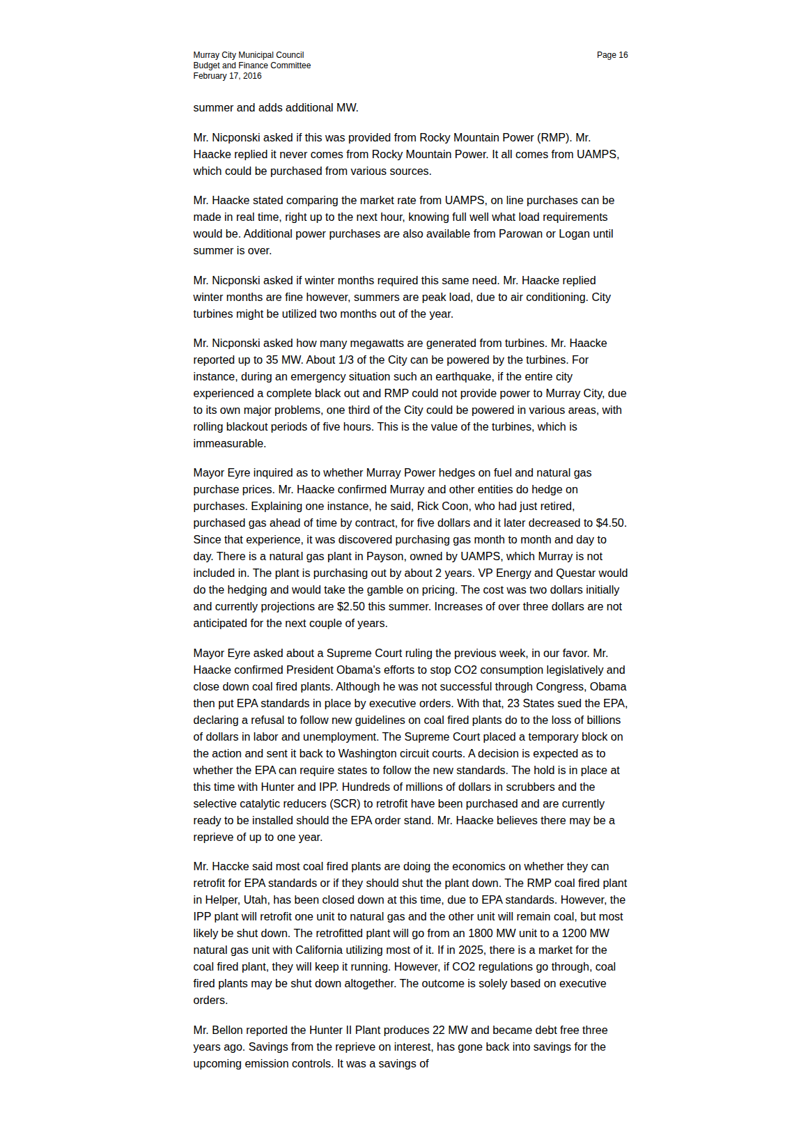Murray City Municipal Council
Budget and Finance Committee
February 17, 2016
Page 16
summer and adds additional MW.
Mr. Nicponski asked if this was provided from Rocky Mountain Power (RMP). Mr. Haacke replied it never comes from Rocky Mountain Power. It all comes from UAMPS, which could be purchased from various sources.
Mr. Haacke stated comparing the market rate from UAMPS, on line purchases can be made in real time, right up to the next hour, knowing full well what load requirements would be. Additional power purchases are also available from Parowan or Logan until summer is over.
Mr. Nicponski asked if winter months required this same need. Mr. Haacke replied winter months are fine however, summers are peak load, due to air conditioning. City turbines might be utilized two months out of the year.
Mr. Nicponski asked how many megawatts are generated from turbines. Mr. Haacke reported up to 35 MW. About 1/3 of the City can be powered by the turbines. For instance, during an emergency situation such an earthquake, if the entire city experienced a complete black out and RMP could not provide power to Murray City, due to its own major problems, one third of the City could be powered in various areas, with rolling blackout periods of five hours. This is the value of the turbines, which is immeasurable.
Mayor Eyre inquired as to whether Murray Power hedges on fuel and natural gas purchase prices. Mr. Haacke confirmed Murray and other entities do hedge on purchases. Explaining one instance, he said, Rick Coon, who had just retired, purchased gas ahead of time by contract, for five dollars and it later decreased to $4.50. Since that experience, it was discovered purchasing gas month to month and day to day. There is a natural gas plant in Payson, owned by UAMPS, which Murray is not included in. The plant is purchasing out by about 2 years. VP Energy and Questar would do the hedging and would take the gamble on pricing. The cost was two dollars initially and currently projections are $2.50 this summer. Increases of over three dollars are not anticipated for the next couple of years.
Mayor Eyre asked about a Supreme Court ruling the previous week, in our favor. Mr. Haacke confirmed President Obama's efforts to stop CO2 consumption legislatively and close down coal fired plants. Although he was not successful through Congress, Obama then put EPA standards in place by executive orders. With that, 23 States sued the EPA, declaring a refusal to follow new guidelines on coal fired plants do to the loss of billions of dollars in labor and unemployment. The Supreme Court placed a temporary block on the action and sent it back to Washington circuit courts. A decision is expected as to whether the EPA can require states to follow the new standards. The hold is in place at this time with Hunter and IPP. Hundreds of millions of dollars in scrubbers and the selective catalytic reducers (SCR) to retrofit have been purchased and are currently ready to be installed should the EPA order stand. Mr. Haacke believes there may be a reprieve of up to one year.
Mr. Haccke said most coal fired plants are doing the economics on whether they can retrofit for EPA standards or if they should shut the plant down. The RMP coal fired plant in Helper, Utah, has been closed down at this time, due to EPA standards. However, the IPP plant will retrofit one unit to natural gas and the other unit will remain coal, but most likely be shut down. The retrofitted plant will go from an 1800 MW unit to a 1200 MW natural gas unit with California utilizing most of it. If in 2025, there is a market for the coal fired plant, they will keep it running. However, if CO2 regulations go through, coal fired plants may be shut down altogether. The outcome is solely based on executive orders.
Mr. Bellon reported the Hunter II Plant produces 22 MW and became debt free three years ago. Savings from the reprieve on interest, has gone back into savings for the upcoming emission controls. It was a savings of